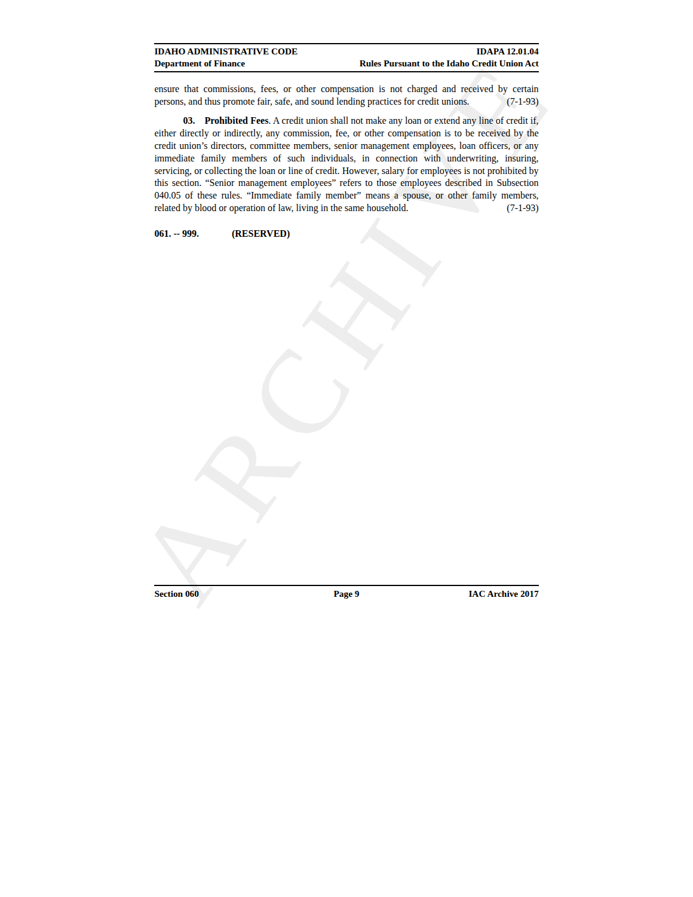ARCHIVE
| IDAHO ADMINISTRATIVE CODE | IDAPA 12.01.04 |
| Department of Finance | Rules Pursuant to the Idaho Credit Union Act |
ensure that commissions, fees, or other compensation is not charged and received by certain persons, and thus promote fair, safe, and sound lending practices for credit unions.(7-1-93)
03. Prohibited Fees. A credit union shall not make any loan or extend any line of credit if, either directly or indirectly, any commission, fee, or other compensation is to be received by the credit union’s directors, committee members, senior management employees, loan officers, or any immediate family members of such individuals, in connection with underwriting, insuring, servicing, or collecting the loan or line of credit. However, salary for employees is not prohibited by this section. “Senior management employees” refers to those employees described in Subsection 040.05 of these rules. “Immediate family member” means a spouse, or other family members, related by blood or operation of law, living in the same household.(7-1-93)
061. -- 999.(RESERVED)
| Section 060 | Page 9 | IAC Archive 2017 |